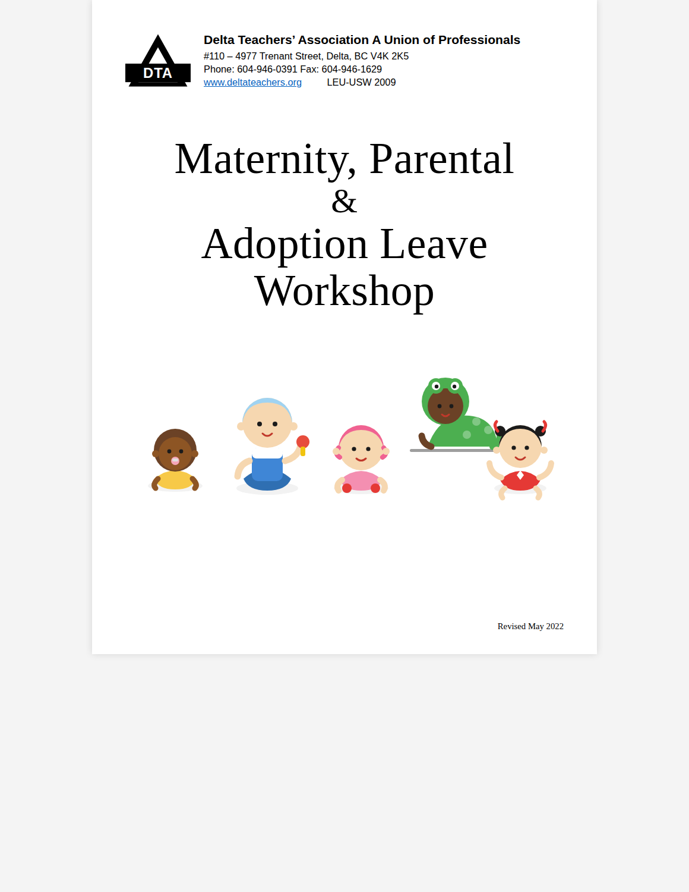DTA
Delta Teachers’ Association A Union of Professionals
#110 – 4977 Trenant Street, Delta, BC V4K 2K5
Phone: 604-946-0391 Fax: 604-946-1629
www.deltateachers.org LEU-USW 2009
Maternity, Parental & Adoption Leave Workshop
Five cartoon babies
Revised May 2022